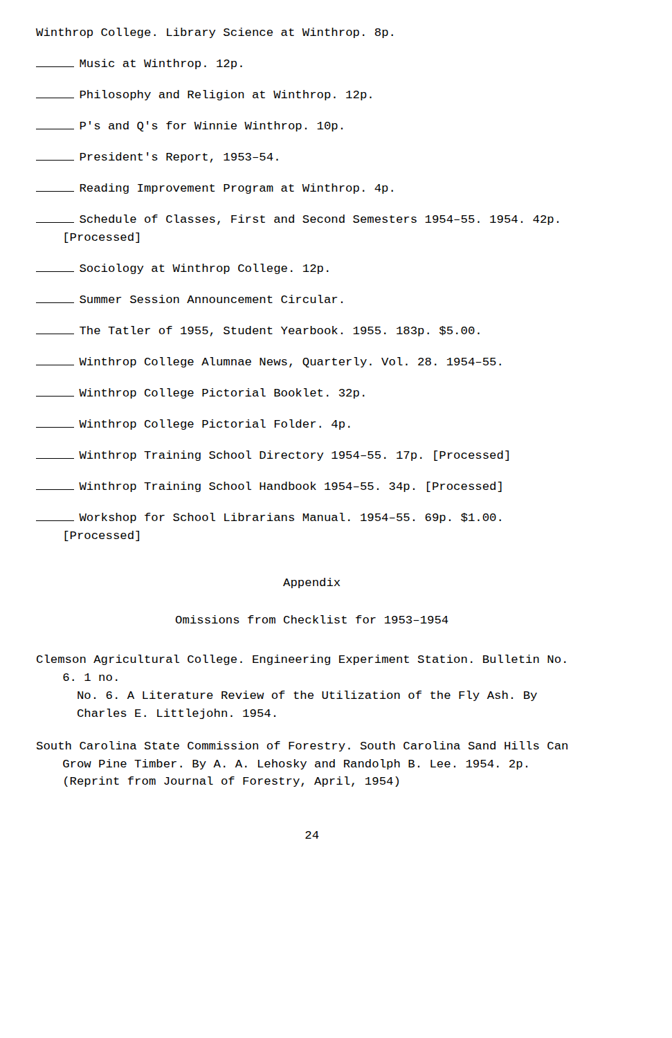Winthrop College. Library Science at Winthrop. 8p.
Music at Winthrop. 12p.
Philosophy and Religion at Winthrop. 12p.
P's and Q's for Winnie Winthrop. 10p.
President's Report, 1953–54.
Reading Improvement Program at Winthrop. 4p.
Schedule of Classes, First and Second Semesters 1954–55. 1954. 42p. [Processed]
Sociology at Winthrop College. 12p.
Summer Session Announcement Circular.
The Tatler of 1955, Student Yearbook. 1955. 183p. $5.00.
Winthrop College Alumnae News, Quarterly. Vol. 28. 1954–55.
Winthrop College Pictorial Booklet. 32p.
Winthrop College Pictorial Folder. 4p.
Winthrop Training School Directory 1954–55. 17p. [Processed]
Winthrop Training School Handbook 1954–55. 34p. [Processed]
Workshop for School Librarians Manual. 1954–55. 69p. $1.00. [Processed]
Appendix
Omissions from Checklist for 1953–1954
Clemson Agricultural College. Engineering Experiment Station. Bulletin No. 6. 1 no. No. 6. A Literature Review of the Utilization of the Fly Ash. By Charles E. Littlejohn. 1954.
South Carolina State Commission of Forestry. South Carolina Sand Hills Can Grow Pine Timber. By A. A. Lehosky and Randolph B. Lee. 1954. 2p. (Reprint from Journal of Forestry, April, 1954)
24